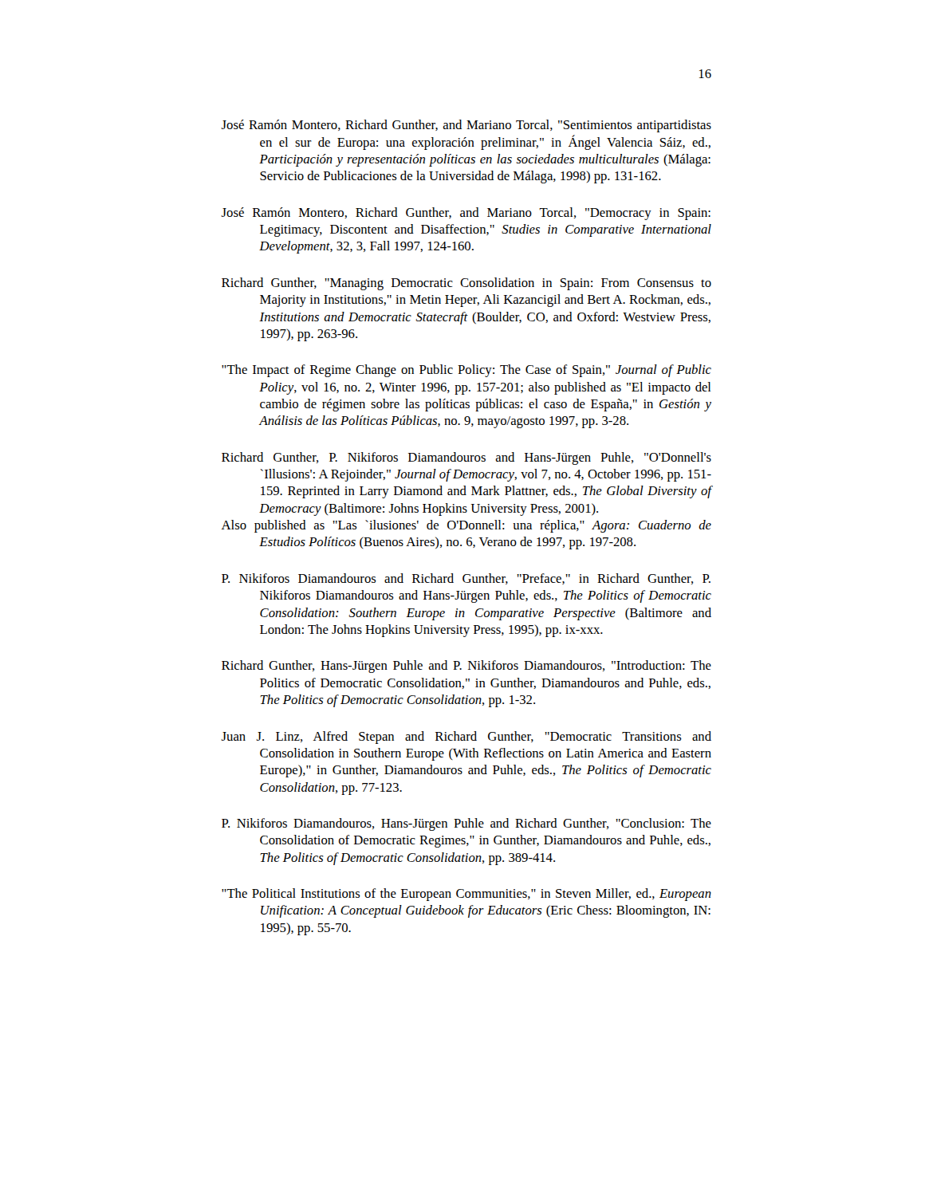16
José Ramón Montero, Richard Gunther, and Mariano Torcal, "Sentimientos antipartidistas en el sur de Europa: una exploración preliminar," in Ángel Valencia Sáiz, ed., Participación y representación políticas en las sociedades multiculturales (Málaga: Servicio de Publicaciones de la Universidad de Málaga, 1998) pp. 131-162.
José Ramón Montero, Richard Gunther, and Mariano Torcal, "Democracy in Spain: Legitimacy, Discontent and Disaffection," Studies in Comparative International Development, 32, 3, Fall 1997, 124-160.
Richard Gunther, "Managing Democratic Consolidation in Spain: From Consensus to Majority in Institutions," in Metin Heper, Ali Kazancigil and Bert A. Rockman, eds., Institutions and Democratic Statecraft (Boulder, CO, and Oxford: Westview Press, 1997), pp. 263-96.
"The Impact of Regime Change on Public Policy: The Case of Spain," Journal of Public Policy, vol 16, no. 2, Winter 1996, pp. 157-201; also published as "El impacto del cambio de régimen sobre las políticas públicas: el caso de España," in Gestión y Análisis de las Políticas Públicas, no. 9, mayo/agosto 1997, pp. 3-28.
Richard Gunther, P. Nikiforos Diamandouros and Hans-Jürgen Puhle, "O'Donnell's `Illusions': A Rejoinder," Journal of Democracy, vol 7, no. 4, October 1996, pp. 151-159. Reprinted in Larry Diamond and Mark Plattner, eds., The Global Diversity of Democracy (Baltimore: Johns Hopkins University Press, 2001).
Also published as "Las `ilusiones' de O'Donnell: una réplica," Agora: Cuaderno de Estudios Políticos (Buenos Aires), no. 6, Verano de 1997, pp. 197-208.
P. Nikiforos Diamandouros and Richard Gunther, "Preface," in Richard Gunther, P. Nikiforos Diamandouros and Hans-Jürgen Puhle, eds., The Politics of Democratic Consolidation: Southern Europe in Comparative Perspective (Baltimore and London: The Johns Hopkins University Press, 1995), pp. ix-xxx.
Richard Gunther, Hans-Jürgen Puhle and P. Nikiforos Diamandouros, "Introduction: The Politics of Democratic Consolidation," in Gunther, Diamandouros and Puhle, eds., The Politics of Democratic Consolidation, pp. 1-32.
Juan J. Linz, Alfred Stepan and Richard Gunther, "Democratic Transitions and Consolidation in Southern Europe (With Reflections on Latin America and Eastern Europe)," in Gunther, Diamandouros and Puhle, eds., The Politics of Democratic Consolidation, pp. 77-123.
P. Nikiforos Diamandouros, Hans-Jürgen Puhle and Richard Gunther, "Conclusion: The Consolidation of Democratic Regimes," in Gunther, Diamandouros and Puhle, eds., The Politics of Democratic Consolidation, pp. 389-414.
"The Political Institutions of the European Communities," in Steven Miller, ed., European Unification: A Conceptual Guidebook for Educators (Eric Chess: Bloomington, IN: 1995), pp. 55-70.